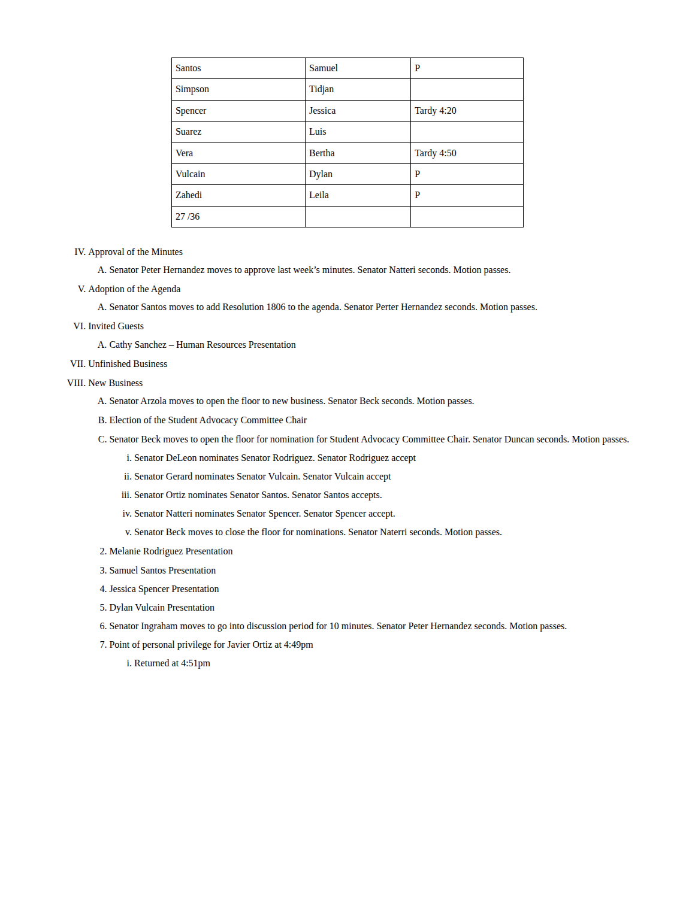| Santos | Samuel | P |
| Simpson | Tidjan | |
| Spencer | Jessica | Tardy 4:20 |
| Suarez | Luis | |
| Vera | Bertha | Tardy 4:50 |
| Vulcain | Dylan | P |
| Zahedi | Leila | P |
| 27 /36 | | |
Approval of the Minutes
Senator Peter Hernandez moves to approve last week’s minutes. Senator Natteri seconds. Motion passes.
Adoption of the Agenda
Senator Santos moves to add Resolution 1806 to the agenda. Senator Perter Hernandez seconds. Motion passes.
Invited Guests
Cathy Sanchez – Human Resources Presentation
Unfinished Business
New Business
Senator Arzola moves to open the floor to new business. Senator Beck seconds. Motion passes.
Election of the Student Advocacy Committee Chair
Senator Beck moves to open the floor for nomination for Student Advocacy Committee Chair. Senator Duncan seconds. Motion passes.
Senator DeLeon nominates Senator Rodriguez. Senator Rodriguez accept
Senator Gerard nominates Senator Vulcain. Senator Vulcain accept
Senator Ortiz nominates Senator Santos. Senator Santos accepts.
Senator Natteri nominates Senator Spencer. Senator Spencer accept.
Senator Beck moves to close the floor for nominations. Senator Naterri seconds. Motion passes.
Melanie Rodriguez Presentation
Samuel Santos Presentation
Jessica Spencer Presentation
Dylan Vulcain Presentation
Senator Ingraham moves to go into discussion period for 10 minutes. Senator Peter Hernandez seconds. Motion passes.
Point of personal privilege for Javier Ortiz at 4:49pm
Returned at 4:51pm